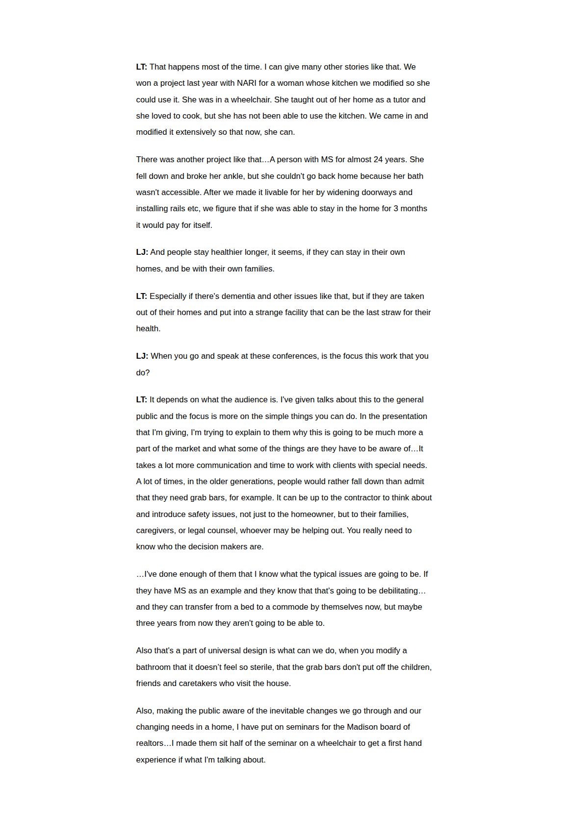LT: That happens most of the time. I can give many other stories like that. We won a project last year with NARI for a woman whose kitchen we modified so she could use it. She was in a wheelchair. She taught out of her home as a tutor and she loved to cook, but she has not been able to use the kitchen. We came in and modified it extensively so that now, she can.
There was another project like that…A person with MS for almost 24 years. She fell down and broke her ankle, but she couldn't go back home because her bath wasn't accessible. After we made it livable for her by widening doorways and installing rails etc, we figure that if she was able to stay in the home for 3 months it would pay for itself.
LJ: And people stay healthier longer, it seems, if they can stay in their own homes, and be with their own families.
LT: Especially if there's dementia and other issues like that, but if they are taken out of their homes and put into a strange facility that can be the last straw for their health.
LJ: When you go and speak at these conferences, is the focus this work that you do?
LT: It depends on what the audience is. I've given talks about this to the general public and the focus is more on the simple things you can do. In the presentation that I'm giving, I'm trying to explain to them why this is going to be much more a part of the market and what some of the things are they have to be aware of…It takes a lot more communication and time to work with clients with special needs. A lot of times, in the older generations, people would rather fall down than admit that they need grab bars, for example. It can be up to the contractor to think about and introduce safety issues, not just to the homeowner, but to their families, caregivers, or legal counsel, whoever may be helping out. You really need to know who the decision makers are.
…I've done enough of them that I know what the typical issues are going to be. If they have MS as an example and they know that that's going to be debilitating…and they can transfer from a bed to a commode by themselves now, but maybe three years from now they aren't going to be able to.
Also that's a part of universal design is what can we do, when you modify a bathroom that it doesn’t feel so sterile, that the grab bars don't put off the children, friends and caretakers who visit the house.
Also, making the public aware of the inevitable changes we go through and our changing needs in a home, I have put on seminars for the Madison board of realtors…I made them sit half of the seminar on a wheelchair to get a first hand experience if what I'm talking about.